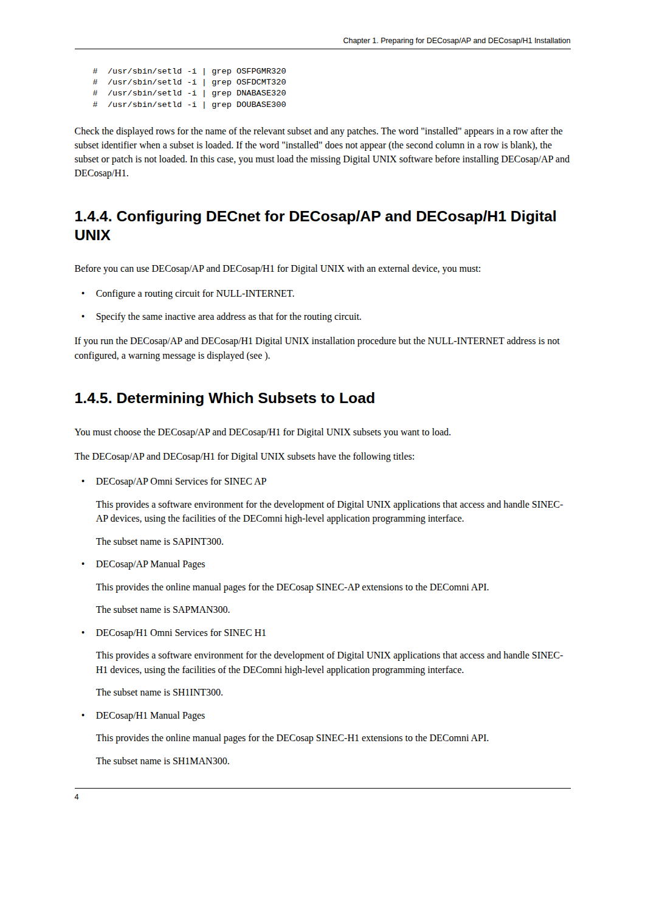Chapter 1. Preparing for DECosap/AP and DECosap/H1 Installation
#  /usr/sbin/setld -i | grep OSFPGMR320
#  /usr/sbin/setld -i | grep OSFDCMT320
#  /usr/sbin/setld -i | grep DNABASE320
#  /usr/sbin/setld -i | grep DOUBASE300
Check the displayed rows for the name of the relevant subset and any patches. The word "installed" appears in a row after the subset identifier when a subset is loaded. If the word "installed" does not appear (the second column in a row is blank), the subset or patch is not loaded. In this case, you must load the missing Digital UNIX software before installing DECosap/AP and DECosap/H1.
1.4.4. Configuring DECnet for DECosap/AP and DECosap/H1 Digital UNIX
Before you can use DECosap/AP and DECosap/H1 for Digital UNIX with an external device, you must:
Configure a routing circuit for NULL-INTERNET.
Specify the same inactive area address as that for the routing circuit.
If you run the DECosap/AP and DECosap/H1 Digital UNIX installation procedure but the NULL-INTERNET address is not configured, a warning message is displayed (see ).
1.4.5. Determining Which Subsets to Load
You must choose the DECosap/AP and DECosap/H1 for Digital UNIX subsets you want to load.
The DECosap/AP and DECosap/H1 for Digital UNIX subsets have the following titles:
DECosap/AP Omni Services for SINEC AP
This provides a software environment for the development of Digital UNIX applications that access and handle SINEC-AP devices, using the facilities of the DEComni high-level application programming interface.
The subset name is SAPINT300.
DECosap/AP Manual Pages
This provides the online manual pages for the DECosap SINEC-AP extensions to the DEComni API.
The subset name is SAPMAN300.
DECosap/H1 Omni Services for SINEC H1
This provides a software environment for the development of Digital UNIX applications that access and handle SINEC-H1 devices, using the facilities of the DEComni high-level application programming interface.
The subset name is SH1INT300.
DECosap/H1 Manual Pages
This provides the online manual pages for the DECosap SINEC-H1 extensions to the DEComni API.
The subset name is SH1MAN300.
4